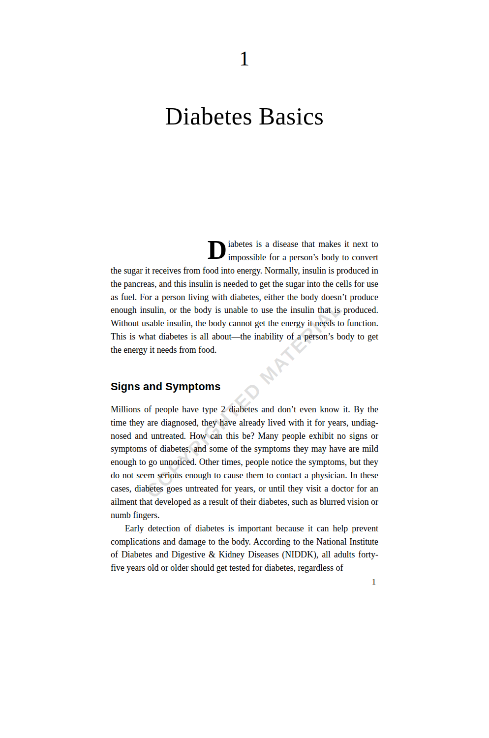1
Diabetes Basics
COPYRIGHTED MATERIAL
Diabetes is a disease that makes it next to impossible for a person’s body to convert the sugar it receives from food into energy. Normally, insulin is produced in the pancreas, and this insulin is needed to get the sugar into the cells for use as fuel. For a person living with diabetes, either the body doesn’t produce enough insulin, or the body is unable to use the insulin that is produced. Without usable insulin, the body cannot get the energy it needs to function. This is what diabetes is all about—the inability of a person’s body to get the energy it needs from food.
Signs and Symptoms
Millions of people have type 2 diabetes and don’t even know it. By the time they are diagnosed, they have already lived with it for years, undiagnosed and untreated. How can this be? Many people exhibit no signs or symptoms of diabetes, and some of the symptoms they may have are mild enough to go unnoticed. Other times, people notice the symptoms, but they do not seem serious enough to cause them to contact a physician. In these cases, diabetes goes untreated for years, or until they visit a doctor for an ailment that developed as a result of their diabetes, such as blurred vision or numb fingers.
Early detection of diabetes is important because it can help prevent complications and damage to the body. According to the National Institute of Diabetes and Digestive & Kidney Diseases (NIDDK), all adults forty-five years old or older should get tested for diabetes, regardless of
1